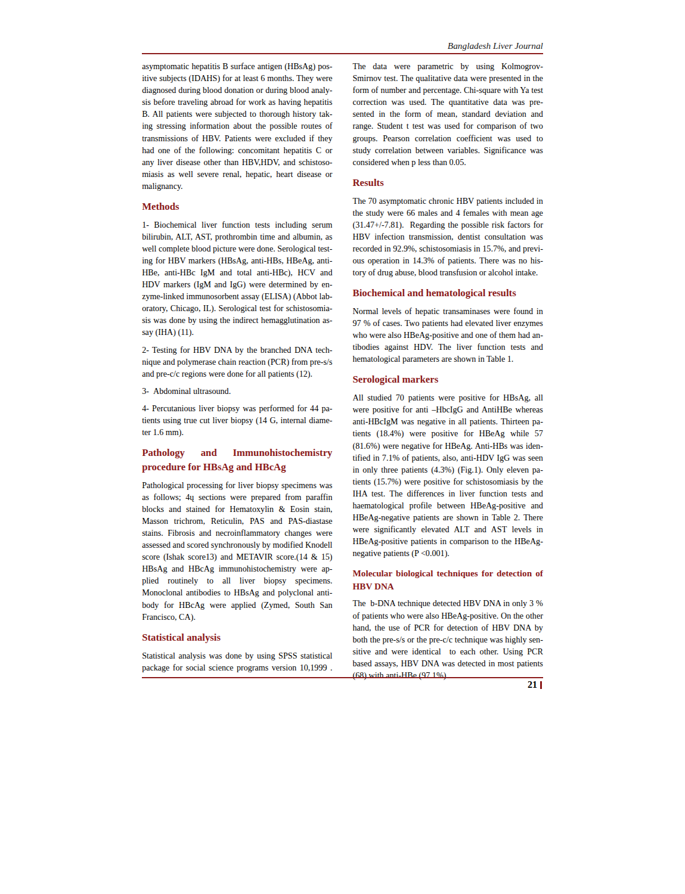Bangladesh Liver Journal
asymptomatic hepatitis B surface antigen (HBsAg) positive subjects (IDAHS) for at least 6 months. They were diagnosed during blood donation or during blood analysis before traveling abroad for work as having hepatitis B. All patients were subjected to thorough history taking stressing information about the possible routes of transmissions of HBV. Patients were excluded if they had one of the following: concomitant hepatitis C or any liver disease other than HBV,HDV, and schistosomiasis as well severe renal, hepatic, heart disease or malignancy.
Methods
1- Biochemical liver function tests including serum bilirubin, ALT, AST, prothrombin time and albumin, as well complete blood picture were done. Serological testing for HBV markers (HBsAg, anti-HBs, HBeAg, anti-HBe, anti-HBc IgM and total anti-HBc), HCV and HDV markers (IgM and IgG) were determined by enzyme-linked immunosorbent assay (ELISA) (Abbot laboratory, Chicago, IL). Serological test for schistosomiasis was done by using the indirect hemagglutination assay (IHA) (11).
2- Testing for HBV DNA by the branched DNA technique and polymerase chain reaction (PCR) from pre-s/s and pre-c/c regions were done for all patients (12).
3- Abdominal ultrasound.
4- Percutanious liver biopsy was performed for 44 patients using true cut liver biopsy (14 G, internal diameter 1.6 mm).
Pathology and Immunohistochemistry procedure for HBsAg and HBcAg
Pathological processing for liver biopsy specimens was as follows; 4ų sections were prepared from paraffin blocks and stained for Hematoxylin & Eosin stain, Masson trichrom, Reticulin, PAS and PAS-diastase stains. Fibrosis and necroinflammatory changes were assessed and scored synchronously by modified Knodell score (Ishak score13) and METAVIR score.(14 & 15) HBsAg and HBcAg immunohistochemistry were applied routinely to all liver biopsy specimens. Monoclonal antibodies to HBsAg and polyclonal antibody for HBcAg were applied (Zymed, South San Francisco, CA).
Statistical analysis
Statistical analysis was done by using SPSS statistical package for social science programs version 10,1999 . The data were parametric by using Kolmogrov- Smirnov test. The qualitative data were presented in the form of number and percentage. Chi-square with Ya test correction was used. The quantitative data was presented in the form of mean, standard deviation and range. Student t test was used for comparison of two groups. Pearson correlation coefficient was used to study correlation between variables. Significance was considered when p less than 0.05.
Results
The 70 asymptomatic chronic HBV patients included in the study were 66 males and 4 females with mean age (31.47+/-7.81). Regarding the possible risk factors for HBV infection transmission, dentist consultation was recorded in 92.9%, schistosomiasis in 15.7%, and previous operation in 14.3% of patients. There was no history of drug abuse, blood transfusion or alcohol intake.
Biochemical and hematological results
Normal levels of hepatic transaminases were found in 97 % of cases. Two patients had elevated liver enzymes who were also HBeAg-positive and one of them had antibodies against HDV. The liver function tests and hematological parameters are shown in Table 1.
Serological markers
All studied 70 patients were positive for HBsAg, all were positive for anti –HbcIgG and AntiHBe whereas anti-HBcIgM was negative in all patients. Thirteen patients (18.4%) were positive for HBeAg while 57 (81.6%) were negative for HBeAg. Anti-HBs was identified in 7.1% of patients, also, anti-HDV IgG was seen in only three patients (4.3%) (Fig.1). Only eleven patients (15.7%) were positive for schistosomiasis by the IHA test. The differences in liver function tests and haematological profile between HBeAg-positive and HBeAg-negative patients are shown in Table 2. There were significantly elevated ALT and AST levels in HBeAg-positive patients in comparison to the HBeAg-negative patients (P <0.001).
Molecular biological techniques for detection of HBV DNA
The b-DNA technique detected HBV DNA in only 3 % of patients who were also HBeAg-positive. On the other hand, the use of PCR for detection of HBV DNA by both the pre-s/s or the pre-c/c technique was highly sensitive and were identical to each other. Using PCR based assays, HBV DNA was detected in most patients (68) with anti-HBe (97.1%).
21